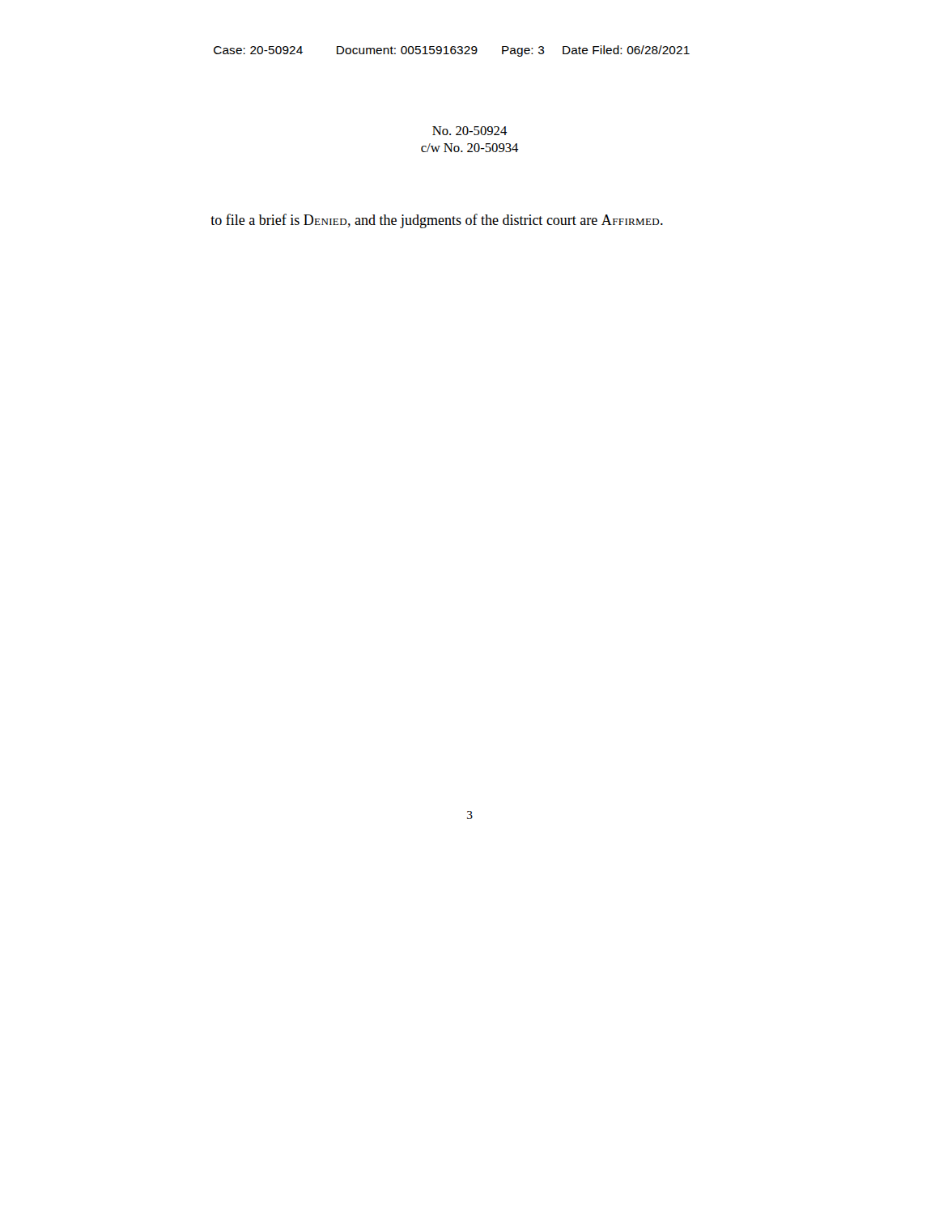Case: 20-50924 Document: 00515916329 Page: 3 Date Filed: 06/28/2021
No. 20-50924 c/w No. 20-50934
to file a brief is Denied, and the judgments of the district court are Affirmed.
3